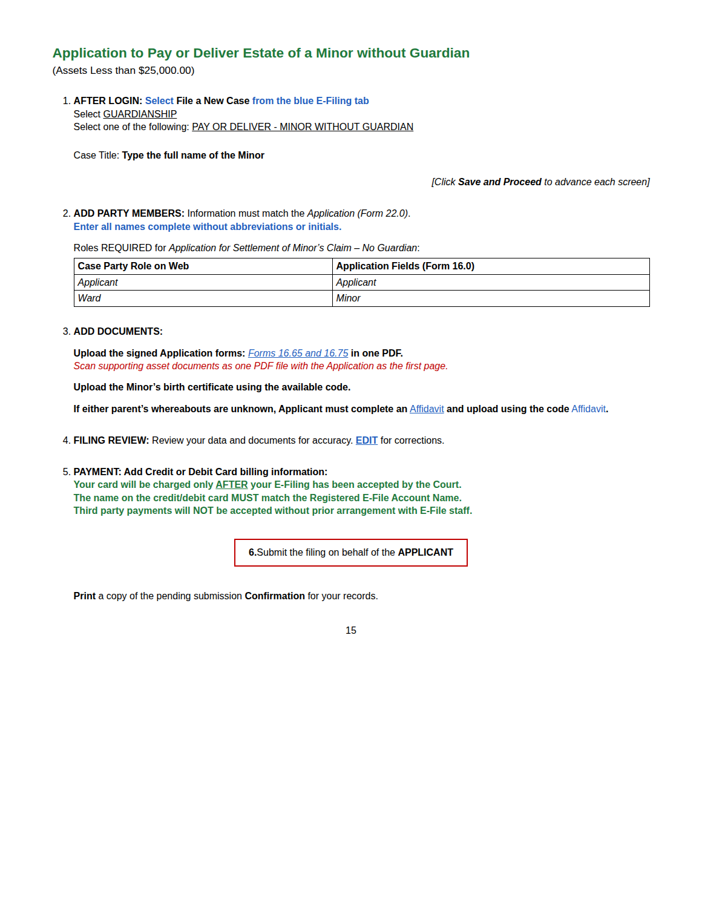Application to Pay or Deliver Estate of a Minor without Guardian
(Assets Less than $25,000.00)
AFTER LOGIN: Select File a New Case from the blue E-Filing tab
Select GUARDIANSHIP
Select one of the following: PAY OR DELIVER - MINOR WITHOUT GUARDIAN
Case Title: Type the full name of the Minor
[Click Save and Proceed to advance each screen]
ADD PARTY MEMBERS: Information must match the Application (Form 22.0).
Enter all names complete without abbreviations or initials.
Roles REQUIRED for Application for Settlement of Minor’s Claim – No Guardian:
| Case Party Role on Web | Application Fields (Form 16.0) |
| --- | --- |
| Applicant | Applicant |
| Ward | Minor |
ADD DOCUMENTS:
Upload the signed Application forms: Forms 16.65 and 16.75 in one PDF.
Scan supporting asset documents as one PDF file with the Application as the first page.
Upload the Minor’s birth certificate using the available code.
If either parent’s whereabouts are unknown, Applicant must complete an Affidavit and upload using the code Affidavit.
FILING REVIEW: Review your data and documents for accuracy. EDIT for corrections.
PAYMENT: Add Credit or Debit Card billing information:
Your card will be charged only AFTER your E-Filing has been accepted by the Court.
The name on the credit/debit card MUST match the Registered E-File Account Name.
Third party payments will NOT be accepted without prior arrangement with E-File staff.
6. Submit the filing on behalf of the APPLICANT
Print a copy of the pending submission Confirmation for your records.
15